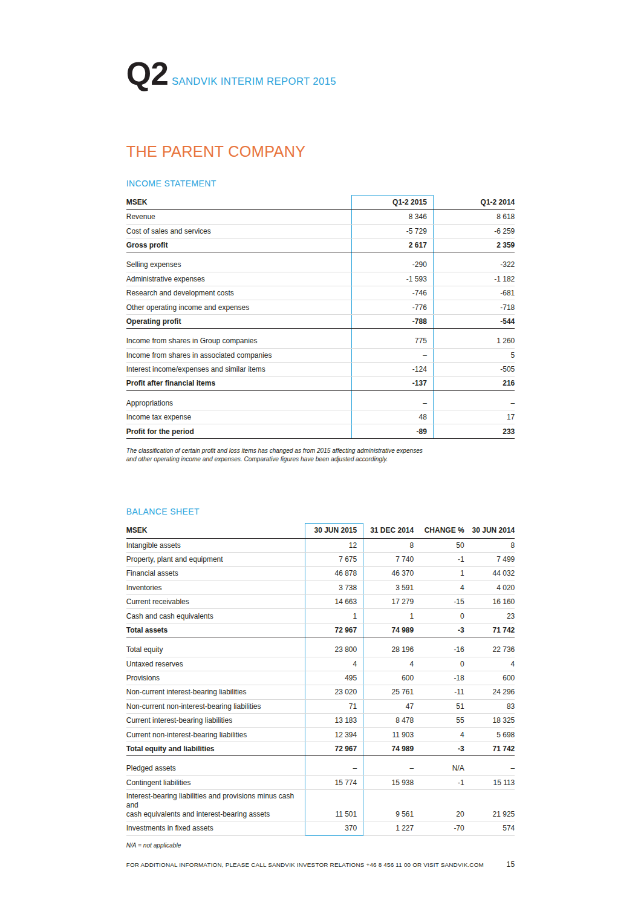Q2 Sandvik Interim Report 2015
The Parent Company
Income Statement
| MSEK | Q1-2 2015 | Q1-2 2014 |
| --- | --- | --- |
| Revenue | 8 346 | 8 618 |
| Cost of sales and services | -5 729 | -6 259 |
| Gross profit | 2 617 | 2 359 |
| Selling expenses | -290 | -322 |
| Administrative expenses | -1 593 | -1 182 |
| Research and development costs | -746 | -681 |
| Other operating income and expenses | -776 | -718 |
| Operating profit | -788 | -544 |
| Income from shares in Group companies | 775 | 1 260 |
| Income from shares in associated companies | – | 5 |
| Interest income/expenses and similar items | -124 | -505 |
| Profit after financial items | -137 | 216 |
| Appropriations | – | – |
| Income tax expense | 48 | 17 |
| Profit for the period | -89 | 233 |
The classification of certain profit and loss items has changed as from 2015 affecting administrative expenses
and other operating income and expenses. Comparative figures have been adjusted accordingly.
Balance Sheet
| MSEK | 30 JUN 2015 | 31 DEC 2014 | CHANGE % | 30 JUN 2014 |
| --- | --- | --- | --- | --- |
| Intangible assets | 12 | 8 | 50 | 8 |
| Property, plant and equipment | 7 675 | 7 740 | -1 | 7 499 |
| Financial assets | 46 878 | 46 370 | 1 | 44 032 |
| Inventories | 3 738 | 3 591 | 4 | 4 020 |
| Current receivables | 14 663 | 17 279 | -15 | 16 160 |
| Cash and cash equivalents | 1 | 1 | 0 | 23 |
| Total assets | 72 967 | 74 989 | -3 | 71 742 |
| Total equity | 23 800 | 28 196 | -16 | 22 736 |
| Untaxed reserves | 4 | 4 | 0 | 4 |
| Provisions | 495 | 600 | -18 | 600 |
| Non-current interest-bearing liabilities | 23 020 | 25 761 | -11 | 24 296 |
| Non-current non-interest-bearing liabilities | 71 | 47 | 51 | 83 |
| Current interest-bearing liabilities | 13 183 | 8 478 | 55 | 18 325 |
| Current non-interest-bearing liabilities | 12 394 | 11 903 | 4 | 5 698 |
| Total equity and liabilities | 72 967 | 74 989 | -3 | 71 742 |
| Pledged assets | – | – | N/A | – |
| Contingent liabilities | 15 774 | 15 938 | -1 | 15 113 |
| Interest-bearing liabilities and provisions minus cash and cash equivalents and interest-bearing assets | 11 501 | 9 561 | 20 | 21 925 |
| Investments in fixed assets | 370 | 1 227 | -70 | 574 |
N/A = not applicable
FOR ADDITIONAL INFORMATION, PLEASE CALL SANDVIK INVESTOR RELATIONS +46 8 456 11 00 OR VISIT SANDVIK.COM 15